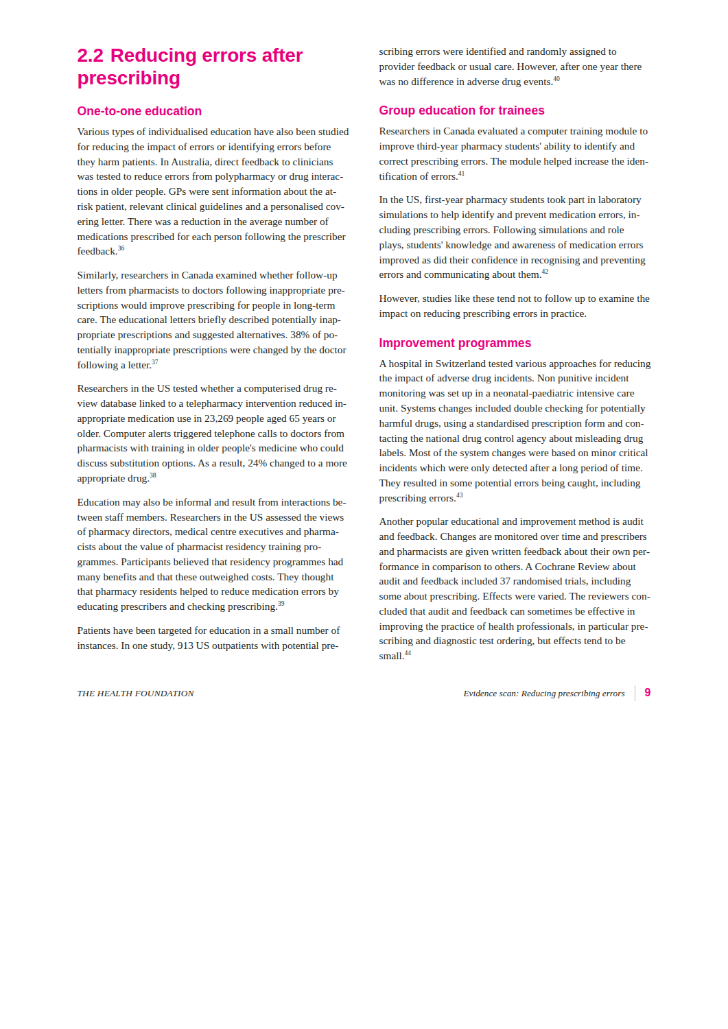2.2 Reducing errors after prescribing
One-to-one education
Various types of individualised education have also been studied for reducing the impact of errors or identifying errors before they harm patients. In Australia, direct feedback to clinicians was tested to reduce errors from polypharmacy or drug interactions in older people. GPs were sent information about the at-risk patient, relevant clinical guidelines and a personalised covering letter. There was a reduction in the average number of medications prescribed for each person following the prescriber feedback.36
Similarly, researchers in Canada examined whether follow-up letters from pharmacists to doctors following inappropriate prescriptions would improve prescribing for people in long-term care. The educational letters briefly described potentially inappropriate prescriptions and suggested alternatives. 38% of potentially inappropriate prescriptions were changed by the doctor following a letter.37
Researchers in the US tested whether a computerised drug review database linked to a telepharmacy intervention reduced inappropriate medication use in 23,269 people aged 65 years or older. Computer alerts triggered telephone calls to doctors from pharmacists with training in older people's medicine who could discuss substitution options. As a result, 24% changed to a more appropriate drug.38
Education may also be informal and result from interactions between staff members. Researchers in the US assessed the views of pharmacy directors, medical centre executives and pharmacists about the value of pharmacist residency training programmes. Participants believed that residency programmes had many benefits and that these outweighed costs. They thought that pharmacy residents helped to reduce medication errors by educating prescribers and checking prescribing.39
Patients have been targeted for education in a small number of instances. In one study, 913 US outpatients with potential prescribing errors were identified and randomly assigned to provider feedback or usual care. However, after one year there was no difference in adverse drug events.40
Group education for trainees
Researchers in Canada evaluated a computer training module to improve third-year pharmacy students' ability to identify and correct prescribing errors. The module helped increase the identification of errors.41
In the US, first-year pharmacy students took part in laboratory simulations to help identify and prevent medication errors, including prescribing errors. Following simulations and role plays, students' knowledge and awareness of medication errors improved as did their confidence in recognising and preventing errors and communicating about them.42
However, studies like these tend not to follow up to examine the impact on reducing prescribing errors in practice.
Improvement programmes
A hospital in Switzerland tested various approaches for reducing the impact of adverse drug incidents. Non punitive incident monitoring was set up in a neonatal-paediatric intensive care unit. Systems changes included double checking for potentially harmful drugs, using a standardised prescription form and contacting the national drug control agency about misleading drug labels. Most of the system changes were based on minor critical incidents which were only detected after a long period of time. They resulted in some potential errors being caught, including prescribing errors.43
Another popular educational and improvement method is audit and feedback. Changes are monitored over time and prescribers and pharmacists are given written feedback about their own performance in comparison to others. A Cochrane Review about audit and feedback included 37 randomised trials, including some about prescribing. Effects were varied. The reviewers concluded that audit and feedback can sometimes be effective in improving the practice of health professionals, in particular prescribing and diagnostic test ordering, but effects tend to be small.44
THE HEALTH FOUNDATION
Evidence scan: Reducing prescribing errors 9